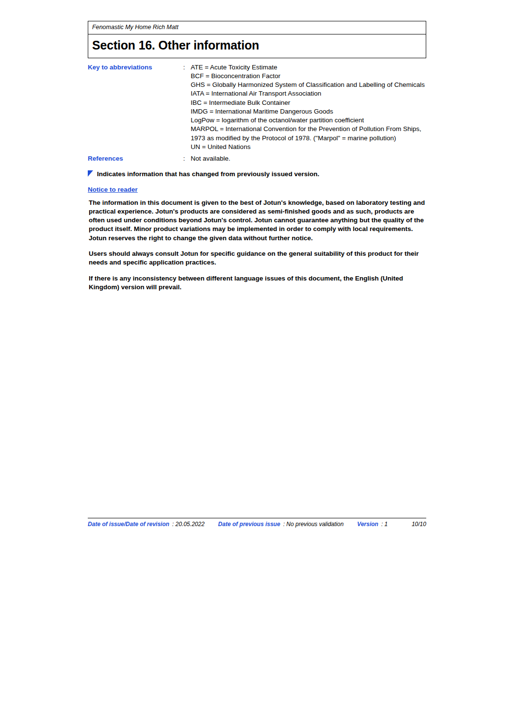Fenomastic My Home Rich Matt
Section 16. Other information
| Key to abbreviations | : | ATE = Acute Toxicity Estimate BCF = Bioconcentration Factor GHS = Globally Harmonized System of Classification and Labelling of Chemicals IATA = International Air Transport Association IBC = Intermediate Bulk Container IMDG = International Maritime Dangerous Goods LogPow = logarithm of the octanol/water partition coefficient MARPOL = International Convention for the Prevention of Pollution From Ships, 1973 as modified by the Protocol of 1978. ("Marpol" = marine pollution) UN = United Nations |
| References | : | Not available. |
Indicates information that has changed from previously issued version.
Notice to reader
The information in this document is given to the best of Jotun's knowledge, based on laboratory testing and practical experience. Jotun's products are considered as semi-finished goods and as such, products are often used under conditions beyond Jotun's control. Jotun cannot guarantee anything but the quality of the product itself. Minor product variations may be implemented in order to comply with local requirements. Jotun reserves the right to change the given data without further notice.
Users should always consult Jotun for specific guidance on the general suitability of this product for their needs and specific application practices.
If there is any inconsistency between different language issues of this document, the English (United Kingdom) version will prevail.
Date of issue/Date of revision : 20.05.2022 Date of previous issue : No previous validation Version : 1 10/10